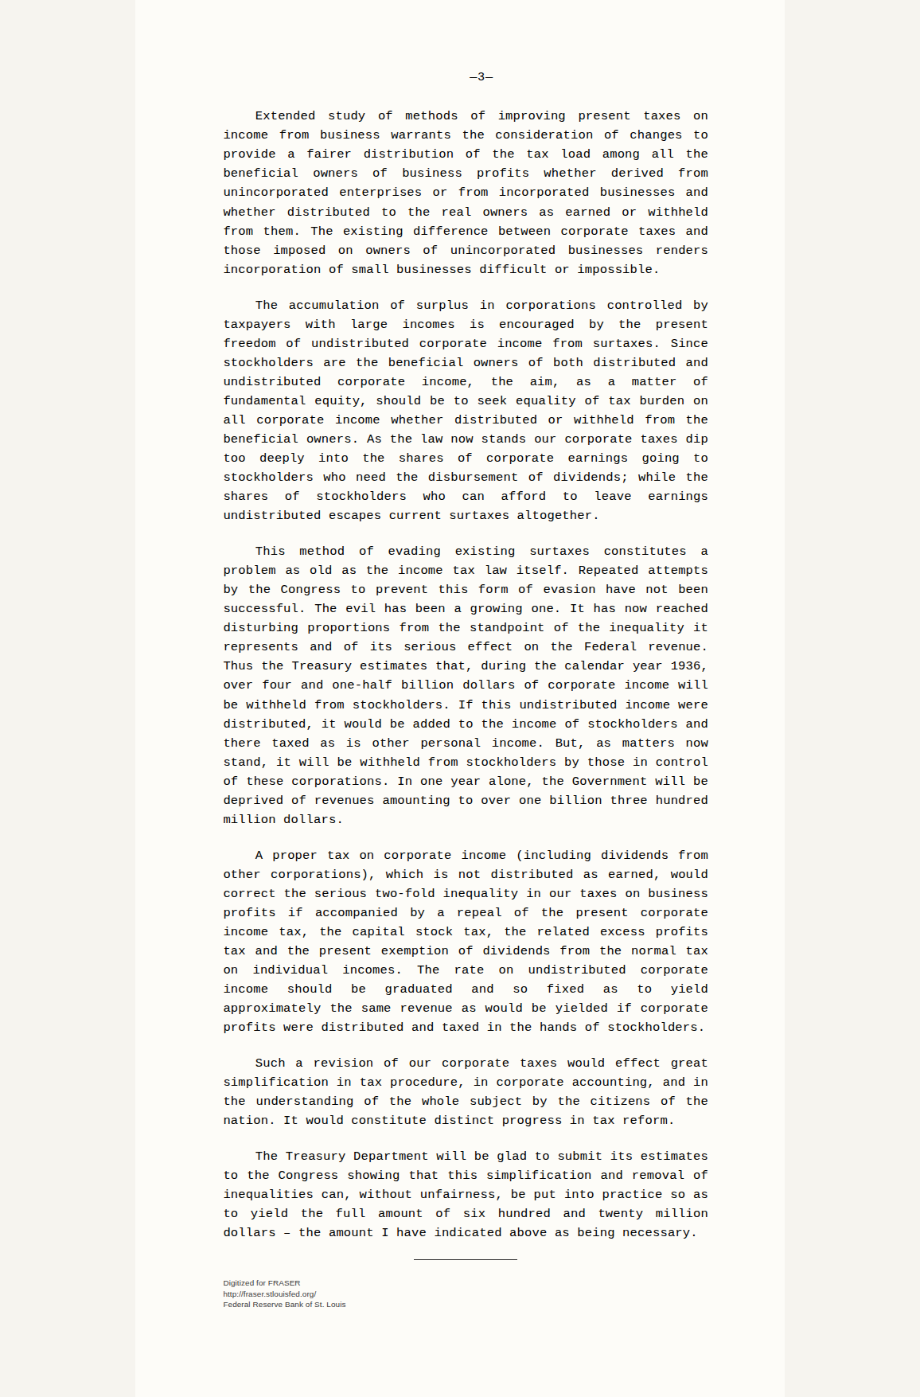—3—
Extended study of methods of improving present taxes on income from business warrants the consideration of changes to provide a fairer distribution of the tax load among all the beneficial owners of business profits whether derived from unincorporated enterprises or from incorporated businesses and whether distributed to the real owners as earned or withheld from them. The existing difference between corporate taxes and those imposed on owners of unincorporated businesses renders incorporation of small businesses difficult or impossible.
The accumulation of surplus in corporations controlled by taxpayers with large incomes is encouraged by the present freedom of undistributed corporate income from surtaxes. Since stockholders are the beneficial owners of both distributed and undistributed corporate income, the aim, as a matter of fundamental equity, should be to seek equality of tax burden on all corporate income whether distributed or withheld from the beneficial owners. As the law now stands our corporate taxes dip too deeply into the shares of corporate earnings going to stockholders who need the disbursement of dividends; while the shares of stockholders who can afford to leave earnings undistributed escapes current surtaxes altogether.
This method of evading existing surtaxes constitutes a problem as old as the income tax law itself. Repeated attempts by the Congress to prevent this form of evasion have not been successful. The evil has been a growing one. It has now reached disturbing proportions from the standpoint of the inequality it represents and of its serious effect on the Federal revenue. Thus the Treasury estimates that, during the calendar year 1936, over four and one-half billion dollars of corporate income will be withheld from stockholders. If this undistributed income were distributed, it would be added to the income of stockholders and there taxed as is other personal income. But, as matters now stand, it will be withheld from stockholders by those in control of these corporations. In one year alone, the Government will be deprived of revenues amounting to over one billion three hundred million dollars.
A proper tax on corporate income (including dividends from other corporations), which is not distributed as earned, would correct the serious two-fold inequality in our taxes on business profits if accompanied by a repeal of the present corporate income tax, the capital stock tax, the related excess profits tax and the present exemption of dividends from the normal tax on individual incomes. The rate on undistributed corporate income should be graduated and so fixed as to yield approximately the same revenue as would be yielded if corporate profits were distributed and taxed in the hands of stockholders.
Such a revision of our corporate taxes would effect great simplification in tax procedure, in corporate accounting, and in the understanding of the whole subject by the citizens of the nation. It would constitute distinct progress in tax reform.
The Treasury Department will be glad to submit its estimates to the Congress showing that this simplification and removal of inequalities can, without unfairness, be put into practice so as to yield the full amount of six hundred and twenty million dollars – the amount I have indicated above as being necessary.
Digitized for FRASER
http://fraser.stlouisfed.org/
Federal Reserve Bank of St. Louis